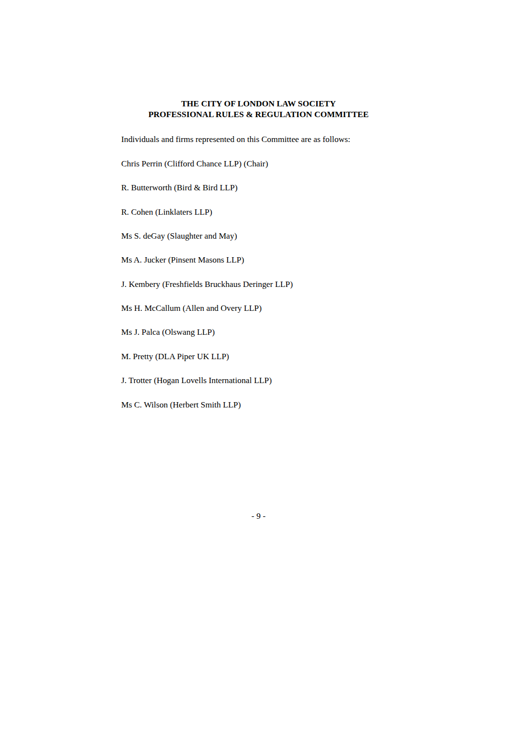THE CITY OF LONDON LAW SOCIETY PROFESSIONAL RULES & REGULATION COMMITTEE
Individuals and firms represented on this Committee are as follows:
Chris Perrin (Clifford Chance LLP) (Chair)
R. Butterworth (Bird & Bird LLP)
R. Cohen (Linklaters LLP)
Ms S. deGay (Slaughter and May)
Ms A. Jucker (Pinsent Masons LLP)
J. Kembery (Freshfields Bruckhaus Deringer LLP)
Ms H. McCallum (Allen and Overy LLP)
Ms J. Palca (Olswang LLP)
M. Pretty (DLA Piper UK LLP)
J. Trotter (Hogan Lovells International LLP)
Ms C. Wilson (Herbert Smith LLP)
- 9 -